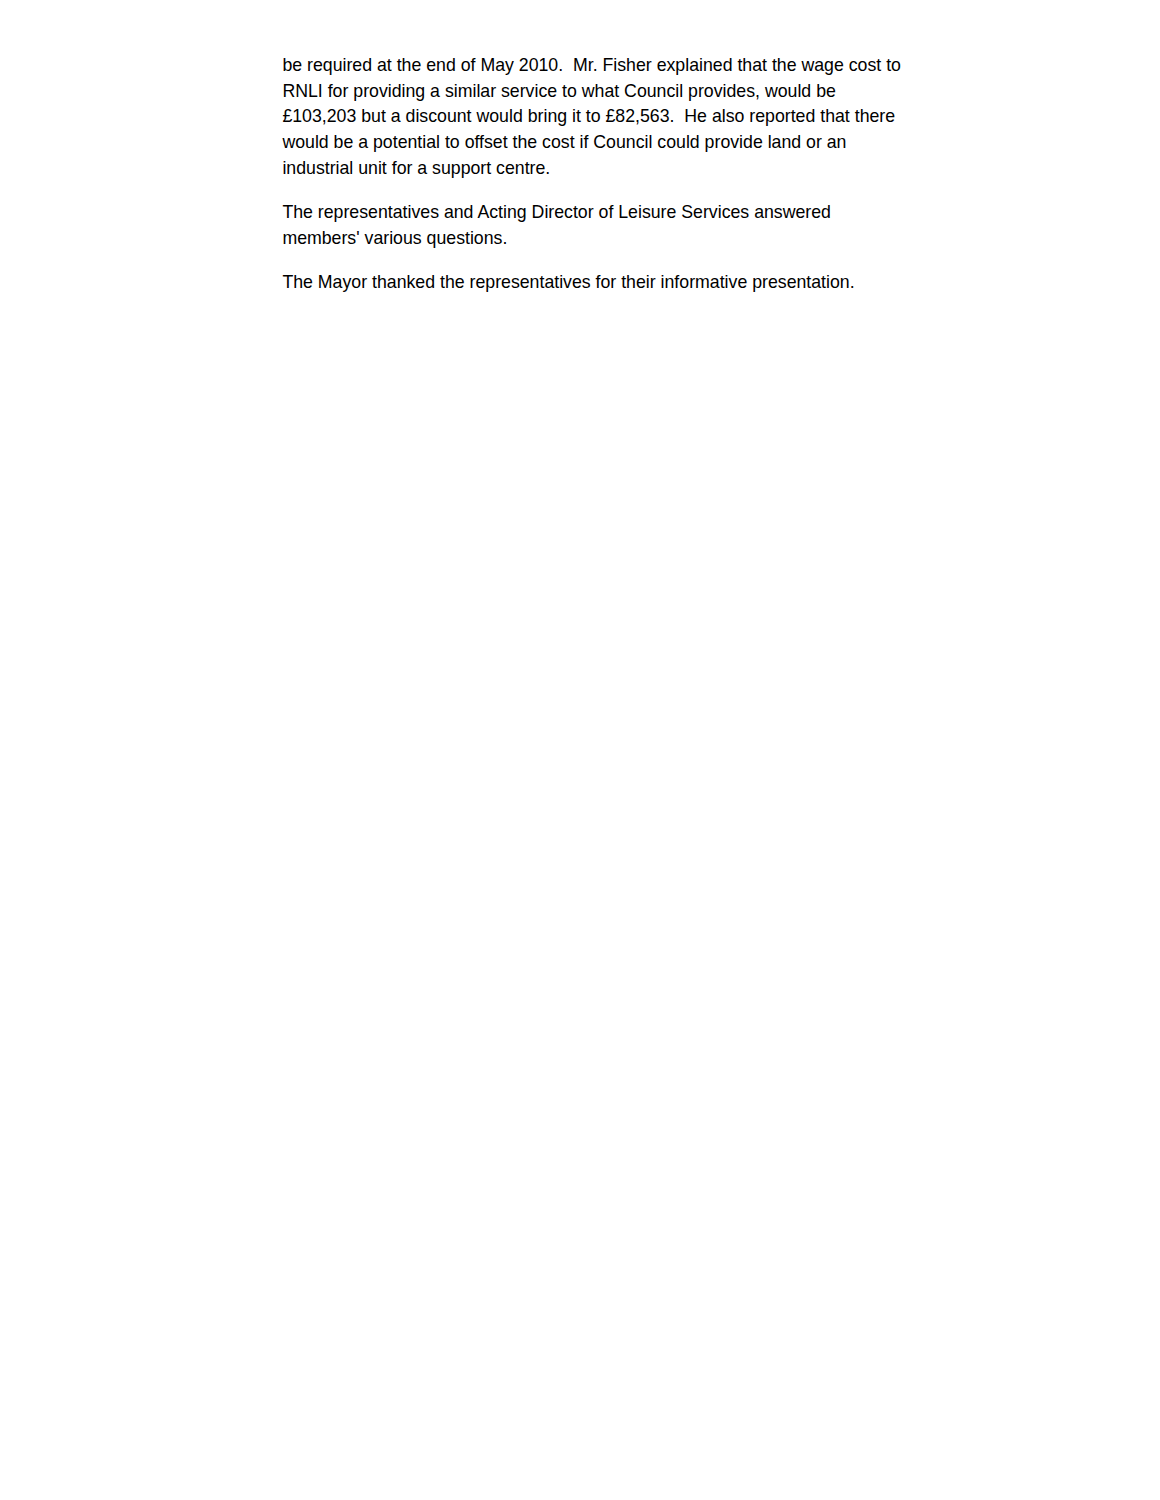be required at the end of May 2010. Mr. Fisher explained that the wage cost to RNLI for providing a similar service to what Council provides, would be £103,203 but a discount would bring it to £82,563. He also reported that there would be a potential to offset the cost if Council could provide land or an industrial unit for a support centre.
The representatives and Acting Director of Leisure Services answered members' various questions.
The Mayor thanked the representatives for their informative presentation.